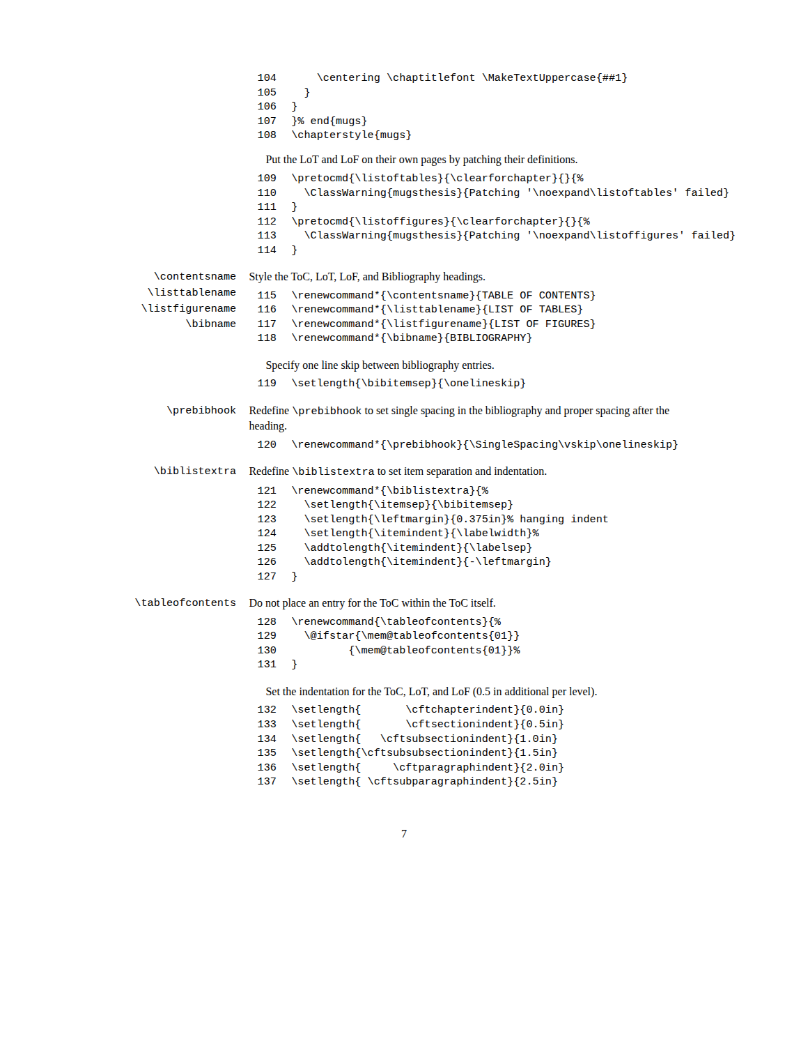104 \centering \chaptitlefont \MakeTextUppercase{##1} 105 } 106 } 107 }% end{mugs} 108 \chapterstyle{mugs}
Put the LoT and LoF on their own pages by patching their definitions.
109 \pretocmd{\listoftables}{\clearforchapter}{}{% 110 \ClassWarning{mugsthesis}{Patching '\noexpand\listoftables' failed} 111 } 112 \pretocmd{\listoffigures}{\clearforchapter}{}{% 113 \ClassWarning{mugsthesis}{Patching '\noexpand\listoffigures' failed} 114 }
\contentsname
\listtablename
\listfigurename
\bibname
Style the ToC, LoT, LoF, and Bibliography headings.
115 \renewcommand*{\contentsname}{TABLE OF CONTENTS} 116 \renewcommand*{\listtablename}{LIST OF TABLES} 117 \renewcommand*{\listfigurename}{LIST OF FIGURES} 118 \renewcommand*{\bibname}{BIBLIOGRAPHY}
Specify one line skip between bibliography entries.
119 \setlength{\bibitemsep}{\onelineskip}
\prebibhook
Redefine \prebibhook to set single spacing in the bibliography and proper spacing after the heading.
120 \renewcommand*{\prebibhook}{\SingleSpacing\vskip\onelineskip}
\biblistextra
Redefine \biblistextra to set item separation and indentation.
121 \renewcommand*{\biblistextra}{% 122 \setlength{\itemsep}{\bibitemsep} 123 \setlength{\leftmargin}{0.375in}% hanging indent 124 \setlength{\itemindent}{\labelwidth}% 125 \addtolength{\itemindent}{\labelsep} 126 \addtolength{\itemindent}{-\leftmargin} 127 }
\tableofcontents
Do not place an entry for the ToC within the ToC itself.
128 \renewcommand{\tableofcontents}{% 129 \@ifstar{\mem@tableofcontents{01}} 130 {\mem@tableofcontents{01}}% 131 }
Set the indentation for the ToC, LoT, and LoF (0.5 in additional per level).
132 \setlength{ \cftchapterindent}{0.0in} 133 \setlength{ \cftsectionindent}{0.5in} 134 \setlength{ \cftsubsectionindent}{1.0in} 135 \setlength{\cftsubsubsectionindent}{1.5in} 136 \setlength{ \cftparagraphindent}{2.0in} 137 \setlength{ \cftsubparagraphindent}{2.5in}
7